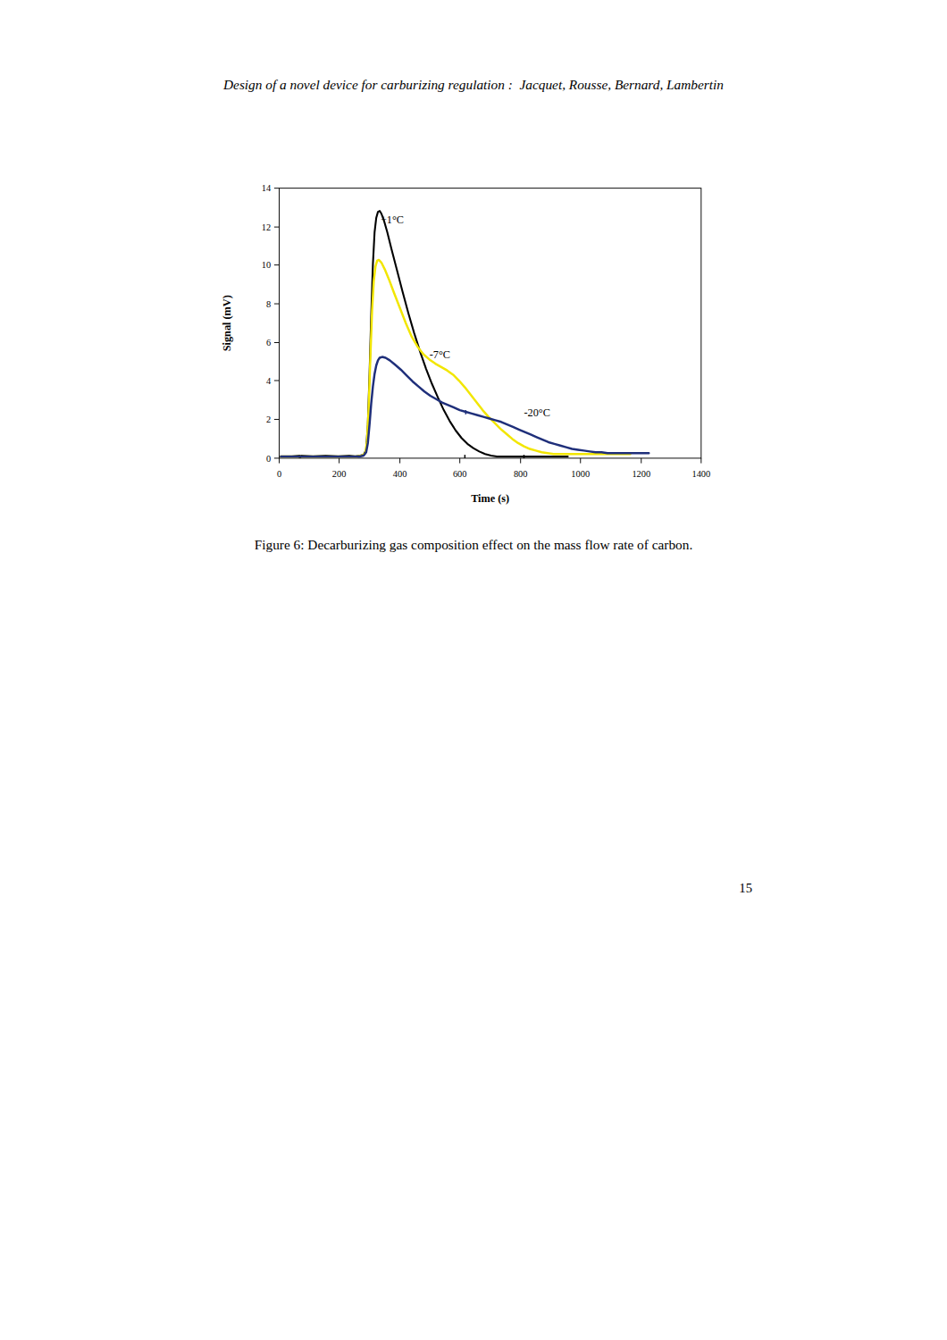Design of a novel device for carburizing regulation : Jacquet, Rousse, Bernard, Lambertin
0 2 4 6 8 10 12 14 0 200 400 600 800 1000 1200 1400 Signal (mV) Time (s) +1°C -7°C -20°C
Figure 6: Decarburizing gas composition effect on the mass flow rate of carbon.
15